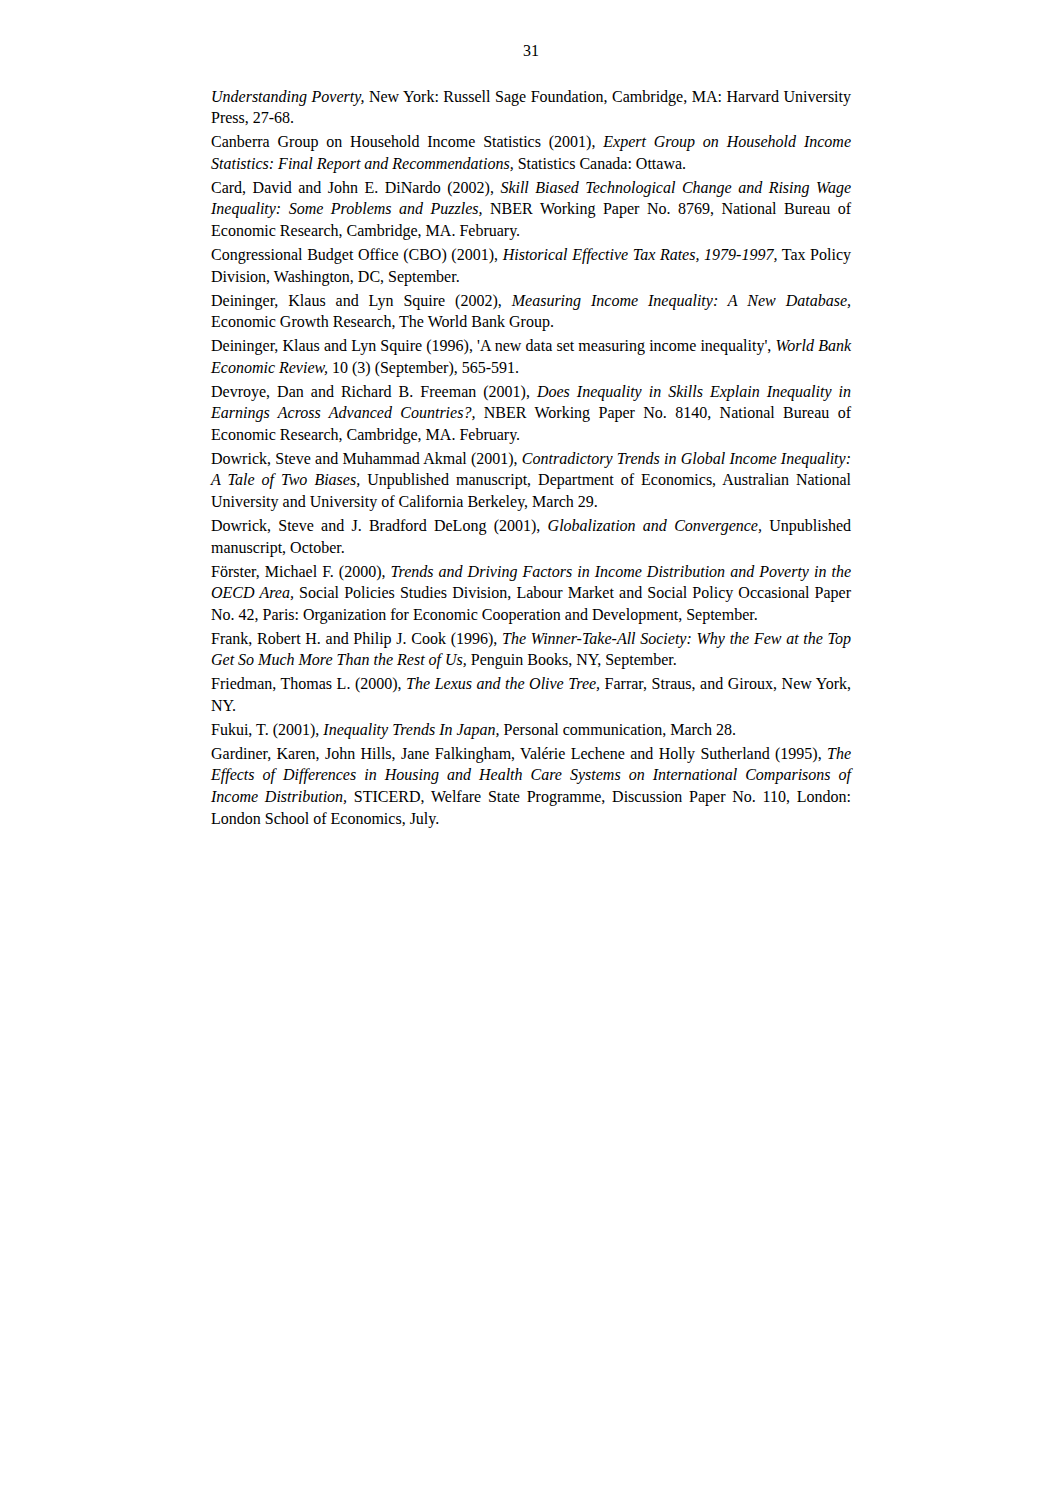31
Understanding Poverty, New York: Russell Sage Foundation, Cambridge, MA: Harvard University Press, 27-68.
Canberra Group on Household Income Statistics (2001), Expert Group on Household Income Statistics: Final Report and Recommendations, Statistics Canada: Ottawa.
Card, David and John E. DiNardo (2002), Skill Biased Technological Change and Rising Wage Inequality: Some Problems and Puzzles, NBER Working Paper No. 8769, National Bureau of Economic Research, Cambridge, MA. February.
Congressional Budget Office (CBO) (2001), Historical Effective Tax Rates, 1979-1997, Tax Policy Division, Washington, DC, September.
Deininger, Klaus and Lyn Squire (2002), Measuring Income Inequality: A New Database, Economic Growth Research, The World Bank Group.
Deininger, Klaus and Lyn Squire (1996), 'A new data set measuring income inequality', World Bank Economic Review, 10 (3) (September), 565-591.
Devroye, Dan and Richard B. Freeman (2001), Does Inequality in Skills Explain Inequality in Earnings Across Advanced Countries?, NBER Working Paper No. 8140, National Bureau of Economic Research, Cambridge, MA. February.
Dowrick, Steve and Muhammad Akmal (2001), Contradictory Trends in Global Income Inequality: A Tale of Two Biases, Unpublished manuscript, Department of Economics, Australian National University and University of California Berkeley, March 29.
Dowrick, Steve and J. Bradford DeLong (2001), Globalization and Convergence, Unpublished manuscript, October.
Förster, Michael F. (2000), Trends and Driving Factors in Income Distribution and Poverty in the OECD Area, Social Policies Studies Division, Labour Market and Social Policy Occasional Paper No. 42, Paris: Organization for Economic Cooperation and Development, September.
Frank, Robert H. and Philip J. Cook (1996), The Winner-Take-All Society: Why the Few at the Top Get So Much More Than the Rest of Us, Penguin Books, NY, September.
Friedman, Thomas L. (2000), The Lexus and the Olive Tree, Farrar, Straus, and Giroux, New York, NY.
Fukui, T. (2001), Inequality Trends In Japan, Personal communication, March 28.
Gardiner, Karen, John Hills, Jane Falkingham, Valérie Lechene and Holly Sutherland (1995), The Effects of Differences in Housing and Health Care Systems on International Comparisons of Income Distribution, STICERD, Welfare State Programme, Discussion Paper No. 110, London: London School of Economics, July.